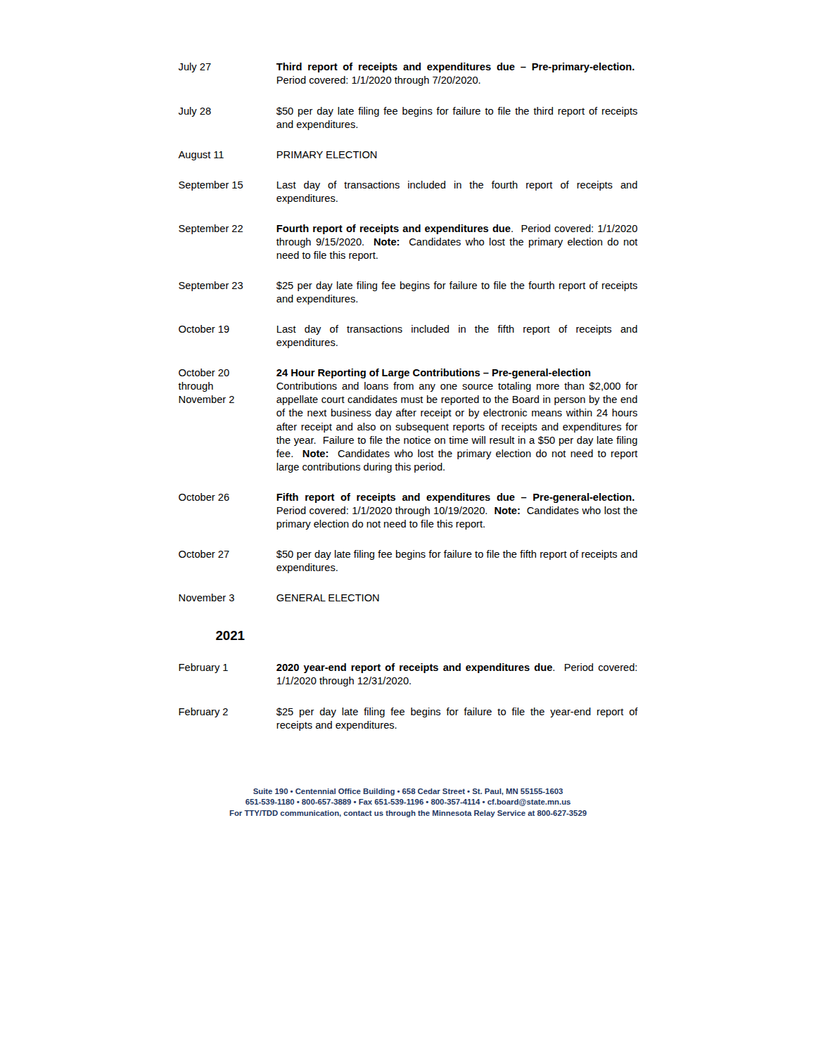| July 27 | Third report of receipts and expenditures due – Pre-primary-election. Period covered: 1/1/2020 through 7/20/2020. |
| July 28 | $50 per day late filing fee begins for failure to file the third report of receipts and expenditures. |
| August 11 | PRIMARY ELECTION |
| September 15 | Last day of transactions included in the fourth report of receipts and expenditures. |
| September 22 | Fourth report of receipts and expenditures due . Period covered: 1/1/2020 through 9/15/2020. Note: Candidates who lost the primary election do not need to file this report. |
| September 23 | $25 per day late filing fee begins for failure to file the fourth report of receipts and expenditures. |
| October 19 | Last day of transactions included in the fifth report of receipts and expenditures. |
| October 20 through November 2 | 24 Hour Reporting of Large Contributions – Pre-general-election Contributions and loans from any one source totaling more than $2,000 for appellate court candidates must be reported to the Board in person by the end of the next business day after receipt or by electronic means within 24 hours after receipt and also on subsequent reports of receipts and expenditures for the year. Failure to file the notice on time will result in a $50 per day late filing fee. Note: Candidates who lost the primary election do not need to report large contributions during this period. |
| October 26 | Fifth report of receipts and expenditures due – Pre-general-election. Period covered: 1/1/2020 through 10/19/2020. Note: Candidates who lost the primary election do not need to file this report. |
| October 27 | $50 per day late filing fee begins for failure to file the fifth report of receipts and expenditures. |
| November 3 | GENERAL ELECTION |
2021
| February 1 | 2020 year-end report of receipts and expenditures due . Period covered: 1/1/2020 through 12/31/2020. |
| February 2 | $25 per day late filing fee begins for failure to file the year-end report of receipts and expenditures. |
Suite 190 • Centennial Office Building • 658 Cedar Street • St. Paul, MN 55155-1603
651-539-1180 • 800-657-3889 • Fax 651-539-1196 • 800-357-4114 • cf.board@state.mn.us
For TTY/TDD communication, contact us through the Minnesota Relay Service at 800-627-3529